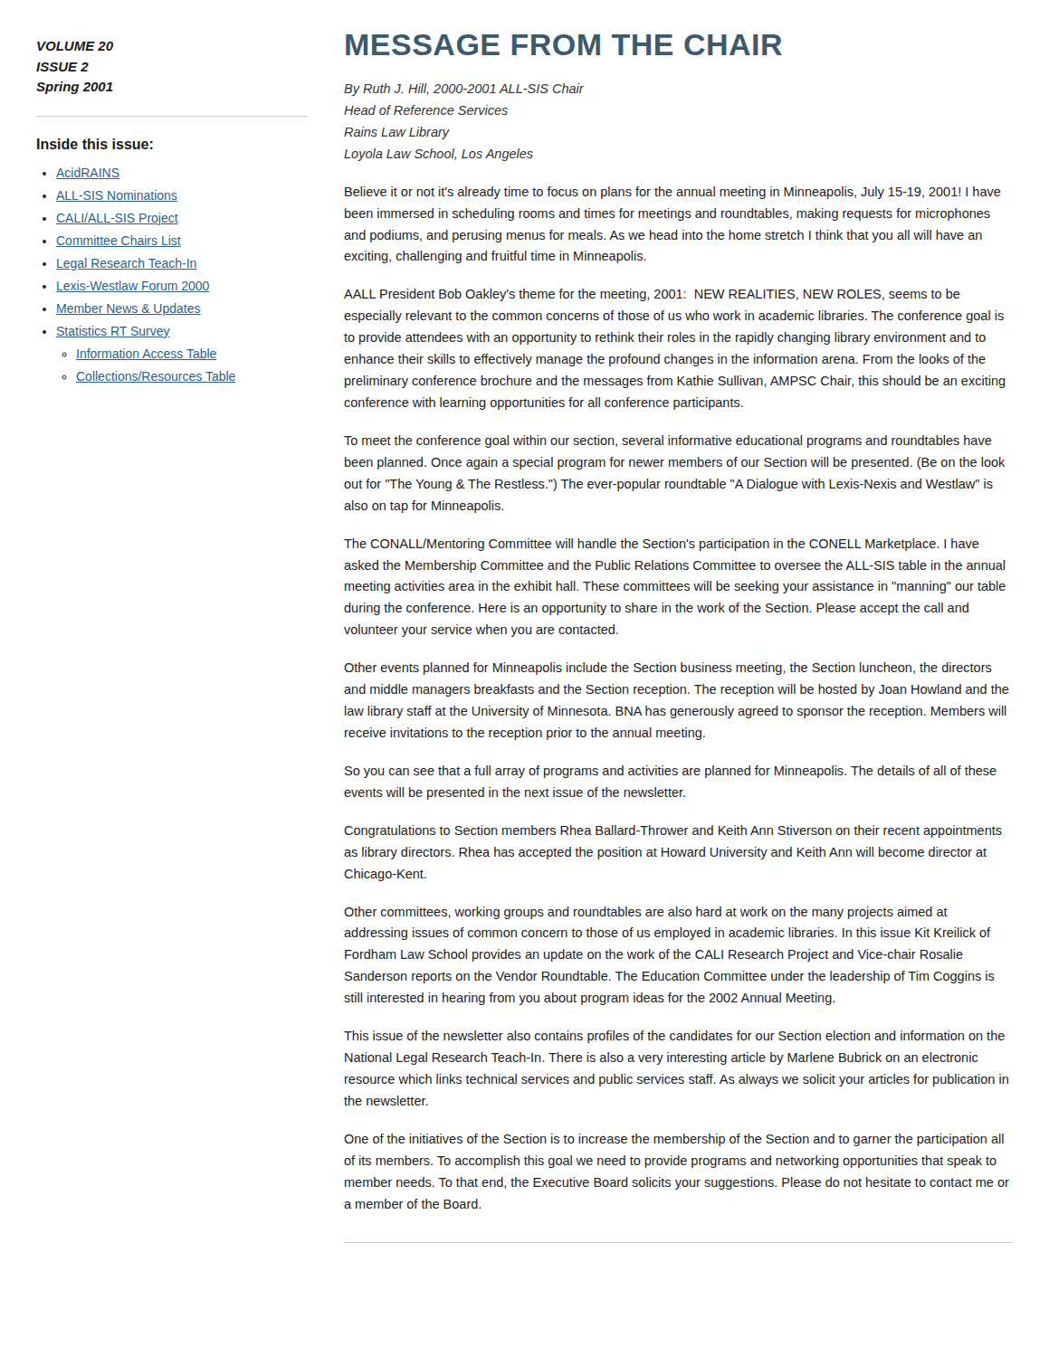VOLUME 20 ISSUE 2 Spring 2001
Inside this issue:
AcidRAINS
ALL-SIS Nominations
CALI/ALL-SIS Project
Committee Chairs List
Legal Research Teach-In
Lexis-Westlaw Forum 2000
Member News & Updates
Statistics RT Survey
Information Access Table
Collections/Resources Table
MESSAGE FROM THE CHAIR
By Ruth J. Hill, 2000-2001 ALL-SIS Chair Head of Reference Services Rains Law Library Loyola Law School, Los Angeles
Believe it or not it's already time to focus on plans for the annual meeting in Minneapolis, July 15-19, 2001! I have been immersed in scheduling rooms and times for meetings and roundtables, making requests for microphones and podiums, and perusing menus for meals. As we head into the home stretch I think that you all will have an exciting, challenging and fruitful time in Minneapolis.
AALL President Bob Oakley's theme for the meeting, 2001: NEW REALITIES, NEW ROLES, seems to be especially relevant to the common concerns of those of us who work in academic libraries. The conference goal is to provide attendees with an opportunity to rethink their roles in the rapidly changing library environment and to enhance their skills to effectively manage the profound changes in the information arena. From the looks of the preliminary conference brochure and the messages from Kathie Sullivan, AMPSC Chair, this should be an exciting conference with learning opportunities for all conference participants.
To meet the conference goal within our section, several informative educational programs and roundtables have been planned. Once again a special program for newer members of our Section will be presented. (Be on the look out for "The Young & The Restless.") The ever-popular roundtable "A Dialogue with Lexis-Nexis and Westlaw" is also on tap for Minneapolis.
The CONALL/Mentoring Committee will handle the Section's participation in the CONELL Marketplace. I have asked the Membership Committee and the Public Relations Committee to oversee the ALL-SIS table in the annual meeting activities area in the exhibit hall. These committees will be seeking your assistance in "manning" our table during the conference. Here is an opportunity to share in the work of the Section. Please accept the call and volunteer your service when you are contacted.
Other events planned for Minneapolis include the Section business meeting, the Section luncheon, the directors and middle managers breakfasts and the Section reception. The reception will be hosted by Joan Howland and the law library staff at the University of Minnesota. BNA has generously agreed to sponsor the reception. Members will receive invitations to the reception prior to the annual meeting.
So you can see that a full array of programs and activities are planned for Minneapolis. The details of all of these events will be presented in the next issue of the newsletter.
Congratulations to Section members Rhea Ballard-Thrower and Keith Ann Stiverson on their recent appointments as library directors. Rhea has accepted the position at Howard University and Keith Ann will become director at Chicago-Kent.
Other committees, working groups and roundtables are also hard at work on the many projects aimed at addressing issues of common concern to those of us employed in academic libraries. In this issue Kit Kreilick of Fordham Law School provides an update on the work of the CALI Research Project and Vice-chair Rosalie Sanderson reports on the Vendor Roundtable. The Education Committee under the leadership of Tim Coggins is still interested in hearing from you about program ideas for the 2002 Annual Meeting.
This issue of the newsletter also contains profiles of the candidates for our Section election and information on the National Legal Research Teach-In. There is also a very interesting article by Marlene Bubrick on an electronic resource which links technical services and public services staff. As always we solicit your articles for publication in the newsletter.
One of the initiatives of the Section is to increase the membership of the Section and to garner the participation all of its members. To accomplish this goal we need to provide programs and networking opportunities that speak to member needs. To that end, the Executive Board solicits your suggestions. Please do not hesitate to contact me or a member of the Board.